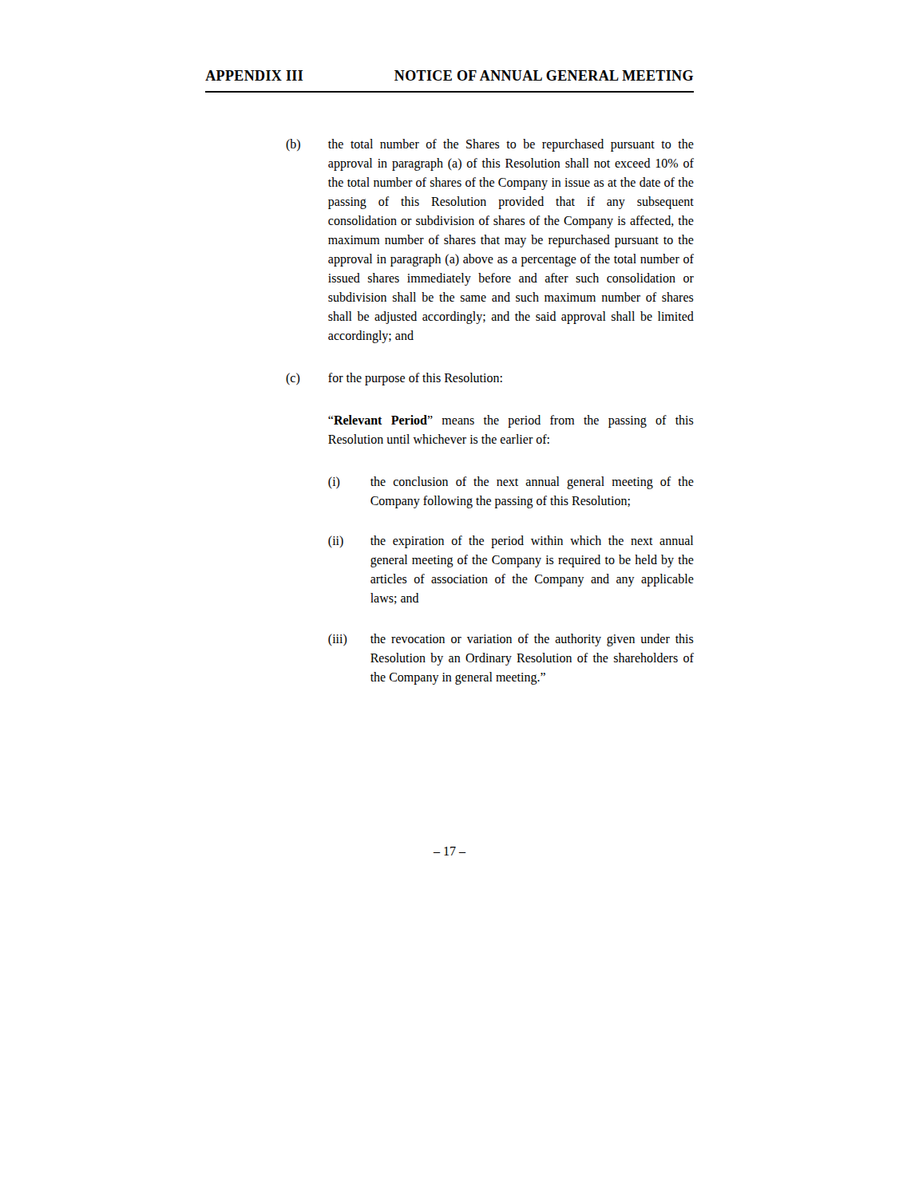APPENDIX III NOTICE OF ANNUAL GENERAL MEETING
(b)
the total number of the Shares to be repurchased pursuant to the approval in paragraph (a) of this Resolution shall not exceed 10% of the total number of shares of the Company in issue as at the date of the passing of this Resolution provided that if any subsequent consolidation or subdivision of shares of the Company is affected, the maximum number of shares that may be repurchased pursuant to the approval in paragraph (a) above as a percentage of the total number of issued shares immediately before and after such consolidation or subdivision shall be the same and such maximum number of shares shall be adjusted accordingly; and the said approval shall be limited accordingly; and
(c)
for the purpose of this Resolution:
“Relevant Period” means the period from the passing of this Resolution until whichever is the earlier of:
(i)
the conclusion of the next annual general meeting of the Company following the passing of this Resolution;
(ii)
the expiration of the period within which the next annual general meeting of the Company is required to be held by the articles of association of the Company and any applicable laws; and
(iii)
the revocation or variation of the authority given under this Resolution by an Ordinary Resolution of the shareholders of the Company in general meeting.”
– 17 –